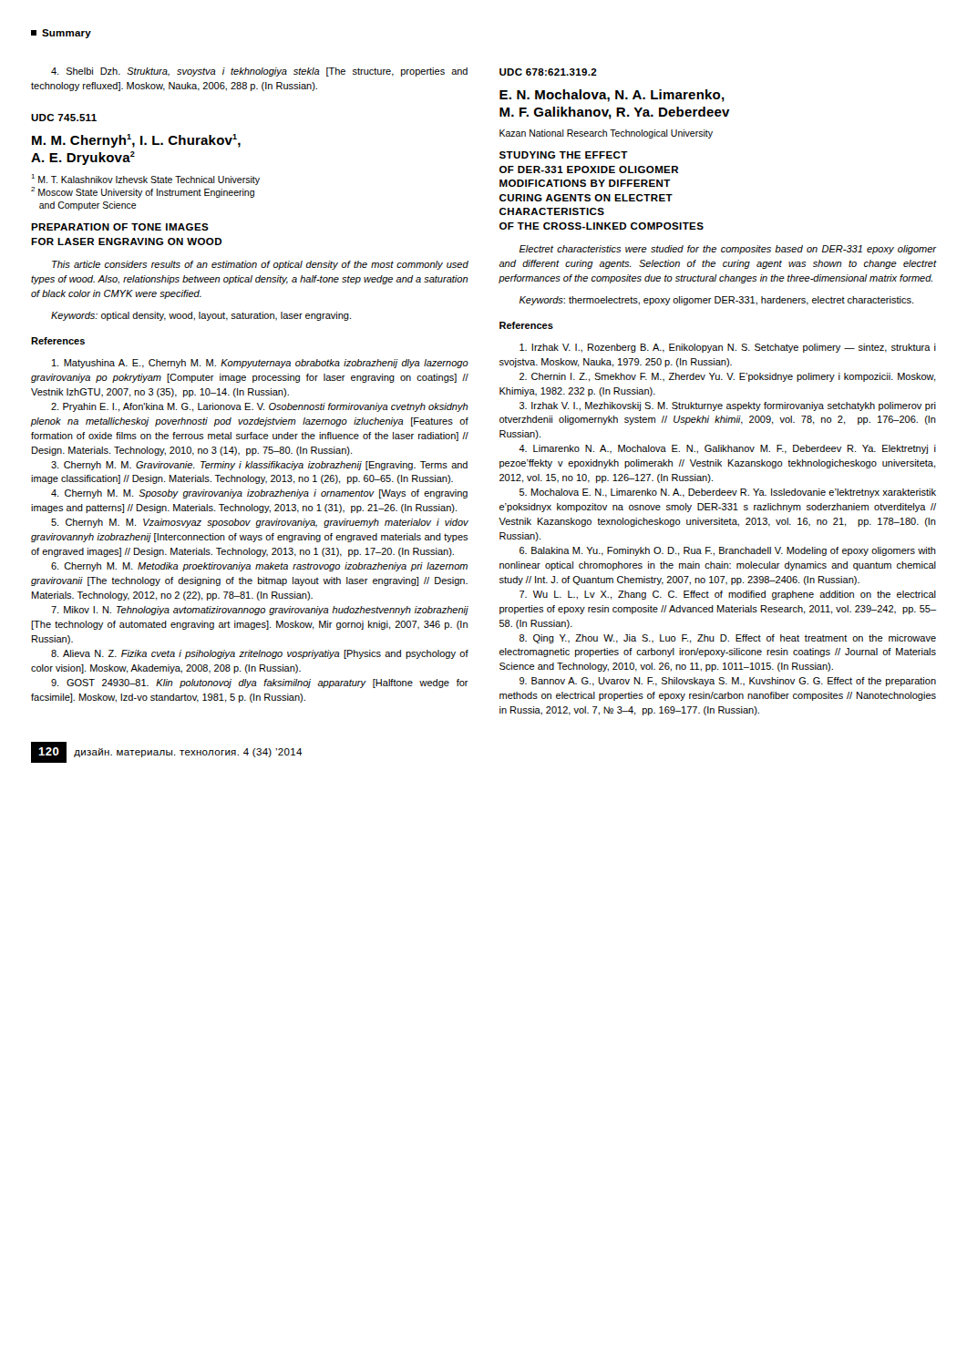Summary
4. Shelbi Dzh. Struktura, svoystva i tekhnologiya stekla [The structure, properties and technology refluxed]. Moskow, Nauka, 2006, 288 p. (In Russian).
UDC 745.511
M. M. Chernyh1, I. L. Churakov1,
A. E. Dryukova2
1 M. T. Kalashnikov Izhevsk State Technical University
2 Moscow State University of Instrument Engineering
and Computer Science
Preparation of tone images
for laser engraving on wood
This article considers results of an estimation of optical density of the most commonly used types of wood. Also, relationships between optical density, a half-tone step wedge and a saturation of black color in CMYK were specified.
Keywords: optical density, wood, layout, saturation, laser engraving.
References
1. Matyushina A. E., Chernyh M. M. Kompyuternaya obrabotka izobrazhenij dlya lazernogo gravirovaniya po pokrytiyam [Computer image processing for laser engraving on coatings] // Vestnik IzhGTU, 2007, no 3 (35), pp. 10–14. (In Russian).
2. Pryahin E. I., Afon'kina M. G., Larionova E. V. Osobennosti formirovaniya cvetnyh oksidnyh plenok na metallicheskoj poverhnosti pod vozdejstviem lazernogo izlucheniya [Features of formation of oxide films on the ferrous metal surface under the influence of the laser radiation] // Design. Materials. Technology, 2010, no 3 (14), pp. 75–80. (In Russian).
3. Chernyh M. M. Gravirovanie. Terminy i klassifikaciya izobrazhenij [Engraving. Terms and image classification] // Design. Materials. Technology, 2013, no 1 (26), pp. 60–65. (In Russian).
4. Chernyh M. M. Sposoby gravirovaniya izobrazheniya i ornamentov [Ways of engraving images and patterns] // Design. Materials. Technology, 2013, no 1 (31), pp. 21–26. (In Russian).
5. Chernyh M. M. Vzaimosvyaz sposobov gravirovaniya, graviruemyh materialov i vidov gravirovannyh izobrazhenij [Interconnection of ways of engraving of engraved materials and types of engraved images] // Design. Materials. Technology, 2013, no 1 (31), pp. 17–20. (In Russian).
6. Chernyh M. M. Metodika proektirovaniya maketa rastrovogo izobrazheniya pri lazernom gravirovanii [The technology of designing of the bitmap layout with laser engraving] // Design. Materials. Technology, 2012, no 2 (22), pp. 78–81. (In Russian).
7. Mikov I. N. Tehnologiya avtomatizirovannogo gravirovaniya hudozhestvennyh izobrazhenij [The technology of automated engraving art images]. Moskow, Mir gornoj knigi, 2007, 346 p. (In Russian).
8. Alieva N. Z. Fizika cveta i psihologiya zritelnogo vospriyatiya [Physics and psychology of color vision]. Moskow, Akademiya, 2008, 208 p. (In Russian).
9. GOST 24930–81. Klin polutonovoj dlya faksimilnoj apparatury [Halftone wedge for facsimile]. Moskow, Izd-vo standartov, 1981, 5 p. (In Russian).
UDC 678:621.319.2
E. N. Mochalova, N. A. Limarenko,
M. F. Galikhanov, R. Ya. Deberdeev
Kazan National Research Technological University
Studying the effect
of DER-331 epoxide oligomer
modifications by different
curing agents on electret
characteristics
of the cross-linked composites
Electret characteristics were studied for the composites based on DER-331 epoxy oligomer and different curing agents. Selection of the curing agent was shown to change electret performances of the composites due to structural changes in the three-dimensional matrix formed.
Keywords: thermoelectrets, epoxy oligomer DER-331, hardeners, electret characteristics.
References
1. Irzhak V. I., Rozenberg B. A., Enikolopyan N. S. Setchatye polimery — sintez, struktura i svojstva. Moskow, Nauka, 1979. 250 p. (In Russian).
2. Chernin I. Z., Smekhov F. M., Zherdev Yu. V. E’poksidnye polimery i kompozicii. Moskow, Khimiya, 1982. 232 p. (In Russian).
3. Irzhak V. I., Mezhikovskij S. M. Strukturnye aspekty formirovaniya setchatykh polimerov pri otverzhdenii oligomernykh system // Uspekhi khimii, 2009, vol. 78, no 2, pp. 176–206. (In Russian).
4. Limarenko N. A., Mochalova E. N., Galikhanov M. F., Deberdeev R. Ya. Elektretnyj i pezoe’ffekty v epoxidnykh polimerakh // Vestnik Kazanskogo tekhnologicheskogo universiteta, 2012, vol. 15, no 10, pp. 126–127. (In Russian).
5. Mochalova E. N., Limarenko N. A., Deberdeev R. Ya. Issledovanie e’lektretnyx xarakteristik e’poksidnyx kompozitov na osnove smoly DER-331 s razlichnym soderzhaniem otverditelya // Vestnik Kazanskogo texnologicheskogo universiteta, 2013, vol. 16, no 21, pp. 178–180. (In Russian).
6. Balakina M. Yu., Fominykh O. D., Rua F., Branchadell V. Modeling of epoxy oligomers with nonlinear optical chromophores in the main chain: molecular dynamics and quantum chemical study // Int. J. of Quantum Chemistry, 2007, no 107, pp. 2398–2406. (In Russian).
7. Wu L. L., Lv X., Zhang C. C. Effect of modified graphene addition on the electrical properties of epoxy resin composite // Advanced Materials Research, 2011, vol. 239–242, pp. 55–58. (In Russian).
8. Qing Y., Zhou W., Jia S., Luo F., Zhu D. Effect of heat treatment on the microwave electromagnetic properties of carbonyl iron/epoxy-silicone resin coatings // Journal of Materials Science and Technology, 2010, vol. 26, no 11, pp. 1011–1015. (In Russian).
9. Bannov A. G., Uvarov N. F., Shilovskaya S. M., Kuvshinov G. G. Effect of the preparation methods on electrical properties of epoxy resin/carbon nanofiber composites // Nanotechnologies in Russia, 2012, vol. 7, № 3–4, pp. 169–177. (In Russian).
120 дизайн. материалы. технология. 4 (34) ’2014